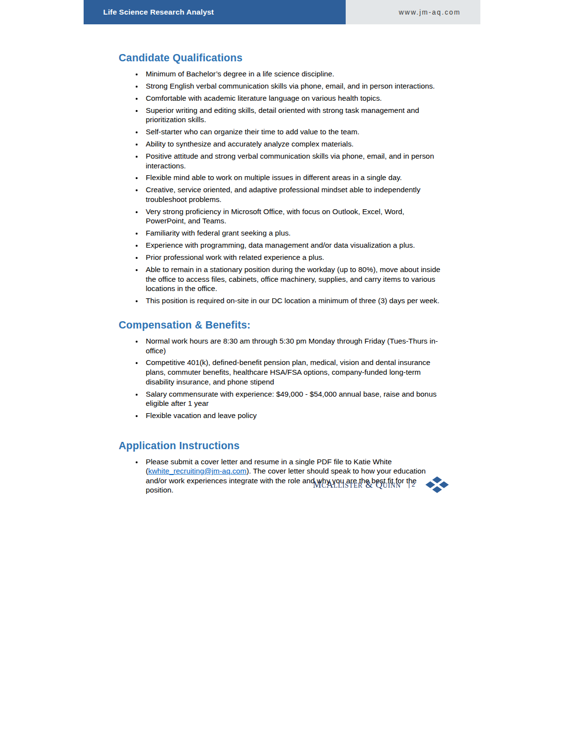Life Science Research Analyst
www.jm-aq.com
Candidate Qualifications
Minimum of Bachelor’s degree in a life science discipline.
Strong English verbal communication skills via phone, email, and in person interactions.
Comfortable with academic literature language on various health topics.
Superior writing and editing skills, detail oriented with strong task management and prioritization skills.
Self-starter who can organize their time to add value to the team.
Ability to synthesize and accurately analyze complex materials.
Positive attitude and strong verbal communication skills via phone, email, and in person interactions.
Flexible mind able to work on multiple issues in different areas in a single day.
Creative, service oriented, and adaptive professional mindset able to independently troubleshoot problems.
Very strong proficiency in Microsoft Office, with focus on Outlook, Excel, Word, PowerPoint, and Teams.
Familiarity with federal grant seeking a plus.
Experience with programming, data management and/or data visualization a plus.
Prior professional work with related experience a plus.
Able to remain in a stationary position during the workday (up to 80%), move about inside the office to access files, cabinets, office machinery, supplies, and carry items to various locations in the office.
This position is required on-site in our DC location a minimum of three (3) days per week.
Compensation & Benefits:
Normal work hours are 8:30 am through 5:30 pm Monday through Friday (Tues-Thurs in-office)
Competitive 401(k), defined-benefit pension plan, medical, vision and dental insurance plans, commuter benefits, healthcare HSA/FSA options, company-funded long-term disability insurance, and phone stipend
Salary commensurate with experience: $49,000 - $54,000 annual base, raise and bonus eligible after 1 year
Flexible vacation and leave policy
Application Instructions
Please submit a cover letter and resume in a single PDF file to Katie White (kwhite_recruiting@jm-aq.com). The cover letter should speak to how your education and/or work experiences integrate with the role and why you are the best fit for the position.
McAllister & Quinn | 2